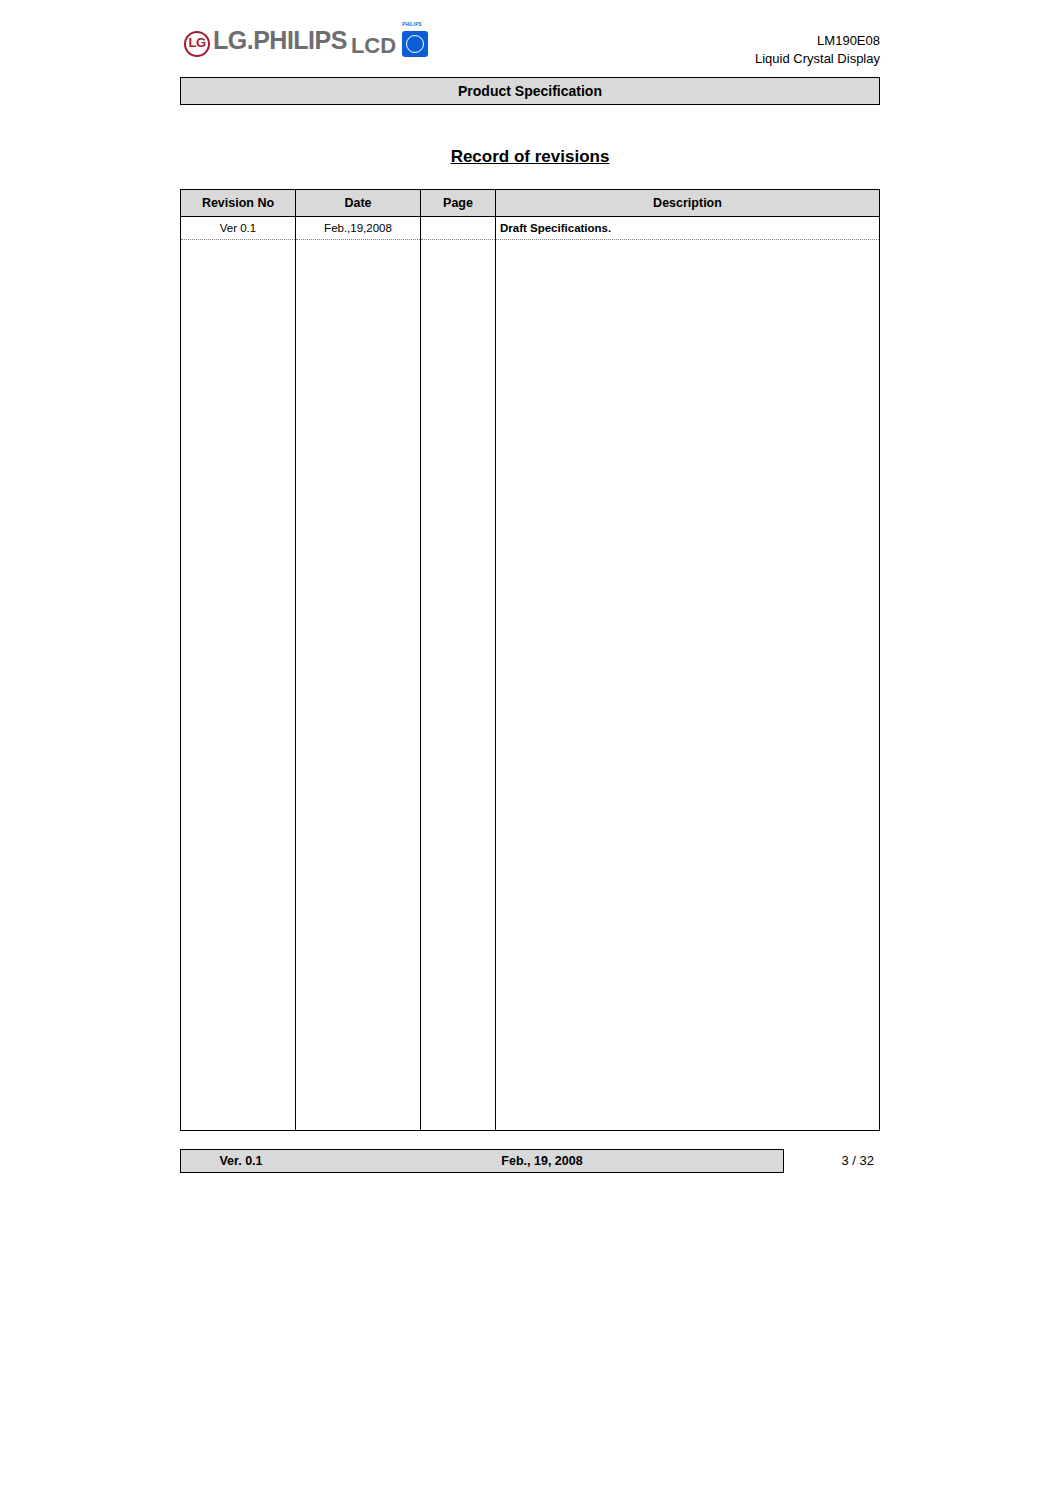LG LG.PHILIPS LCD
LM190E08
Liquid Crystal Display
Product Specification
Record of revisions
| Revision No | Date | Page | Description |
| --- | --- | --- | --- |
| Ver 0.1 | Feb.,19,2008 | | Draft Specifications. |
Ver. 0.1
Feb., 19, 2008
3 / 32